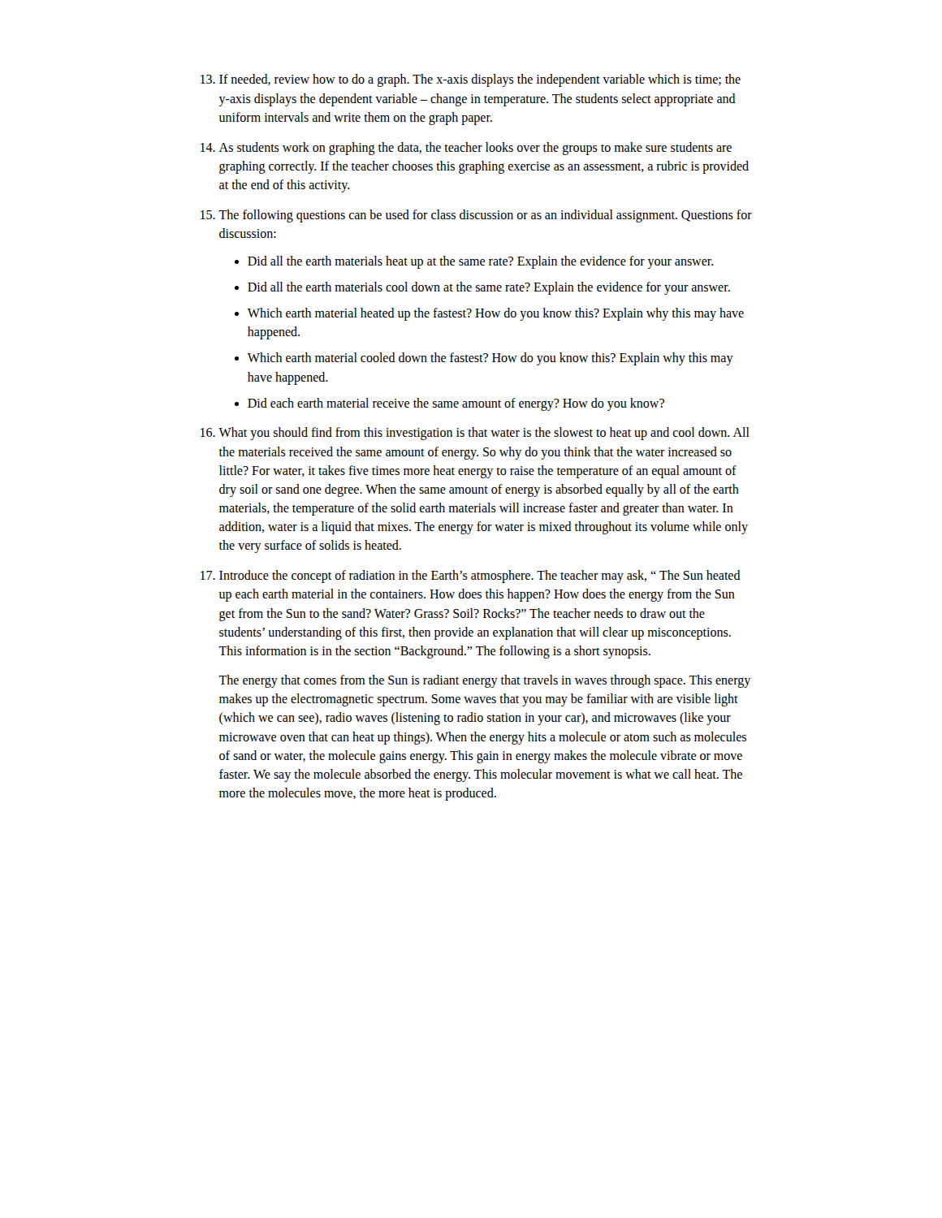If needed, review how to do a graph. The x-axis displays the independent variable which is time; the y-axis displays the dependent variable – change in temperature. The students select appropriate and uniform intervals and write them on the graph paper.
As students work on graphing the data, the teacher looks over the groups to make sure students are graphing correctly. If the teacher chooses this graphing exercise as an assessment, a rubric is provided at the end of this activity.
The following questions can be used for class discussion or as an individual assignment. Questions for discussion:
Did all the earth materials heat up at the same rate? Explain the evidence for your answer.
Did all the earth materials cool down at the same rate? Explain the evidence for your answer.
Which earth material heated up the fastest? How do you know this? Explain why this may have happened.
Which earth material cooled down the fastest? How do you know this? Explain why this may have happened.
Did each earth material receive the same amount of energy? How do you know?
What you should find from this investigation is that water is the slowest to heat up and cool down. All the materials received the same amount of energy. So why do you think that the water increased so little? For water, it takes five times more heat energy to raise the temperature of an equal amount of dry soil or sand one degree. When the same amount of energy is absorbed equally by all of the earth materials, the temperature of the solid earth materials will increase faster and greater than water. In addition, water is a liquid that mixes. The energy for water is mixed throughout its volume while only the very surface of solids is heated.
Introduce the concept of radiation in the Earth’s atmosphere. The teacher may ask, “ The Sun heated up each earth material in the containers. How does this happen? How does the energy from the Sun get from the Sun to the sand? Water? Grass? Soil? Rocks?” The teacher needs to draw out the students’ understanding of this first, then provide an explanation that will clear up misconceptions. This information is in the section “Background.” The following is a short synopsis.
The energy that comes from the Sun is radiant energy that travels in waves through space. This energy makes up the electromagnetic spectrum. Some waves that you may be familiar with are visible light (which we can see), radio waves (listening to radio station in your car), and microwaves (like your microwave oven that can heat up things). When the energy hits a molecule or atom such as molecules of sand or water, the molecule gains energy. This gain in energy makes the molecule vibrate or move faster. We say the molecule absorbed the energy. This molecular movement is what we call heat. The more the molecules move, the more heat is produced.